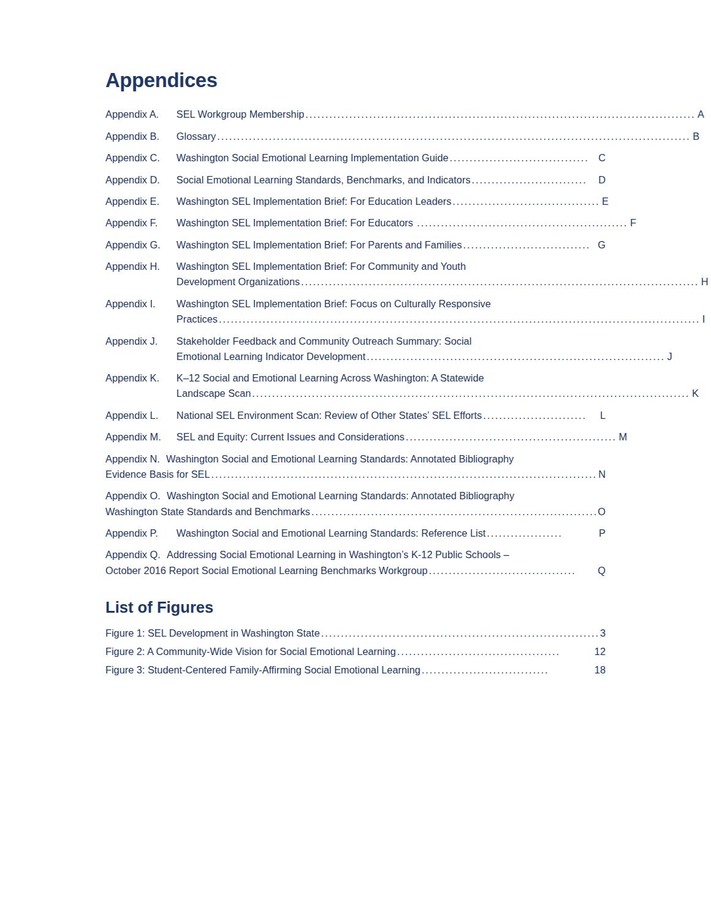Appendices
Appendix A.
SEL Workgroup Membership .................................................................................................. A
Appendix B.
Glossary ....................................................................................................................... B
Appendix C.
Washington Social Emotional Learning Implementation Guide ................................... C
Appendix D.
Social Emotional Learning Standards, Benchmarks, and Indicators ............................. D
Appendix E.
Washington SEL Implementation Brief: For Education Leaders ..................................... E
Appendix F.
Washington SEL Implementation Brief: For Educators ..................................................... F
Appendix G.
Washington SEL Implementation Brief: For Parents and Families ................................ G
Appendix H.
Washington SEL Implementation Brief: For Community and Youth
Development Organizations .................................................................................................... H
Appendix I.
Washington SEL Implementation Brief: Focus on Culturally Responsive
Practices ......................................................................................................................... I
Appendix J.
Stakeholder Feedback and Community Outreach Summary: Social
Emotional Learning Indicator Development ........................................................................... J
Appendix K.
K–12 Social and Emotional Learning Across Washington: A Statewide
Landscape Scan .............................................................................................................. K
Appendix L.
National SEL Environment Scan: Review of Other States’ SEL Efforts .......................... L
Appendix M.
SEL and Equity: Current Issues and Considerations ..................................................... M
Appendix N.
Washington Social and Emotional Learning Standards: Annotated Bibliography
Evidence Basis for SEL ................................................................................................................. N
Appendix O.
Washington Social and Emotional Learning Standards: Annotated Bibliography
Washington State Standards and Benchmarks ................................................................................. O
Appendix P.
Washington Social and Emotional Learning Standards: Reference List ................... P
Appendix Q.
Addressing Social Emotional Learning in Washington’s K-12 Public Schools –
October 2016 Report Social Emotional Learning Benchmarks Workgroup ..................................... Q
List of Figures
Figure 1: SEL Development in Washington State ........................................................................... 3
Figure 2: A Community-Wide Vision for Social Emotional Learning ......................................... 12
Figure 3: Student-Centered Family-Affirming Social Emotional Learning ................................ 18